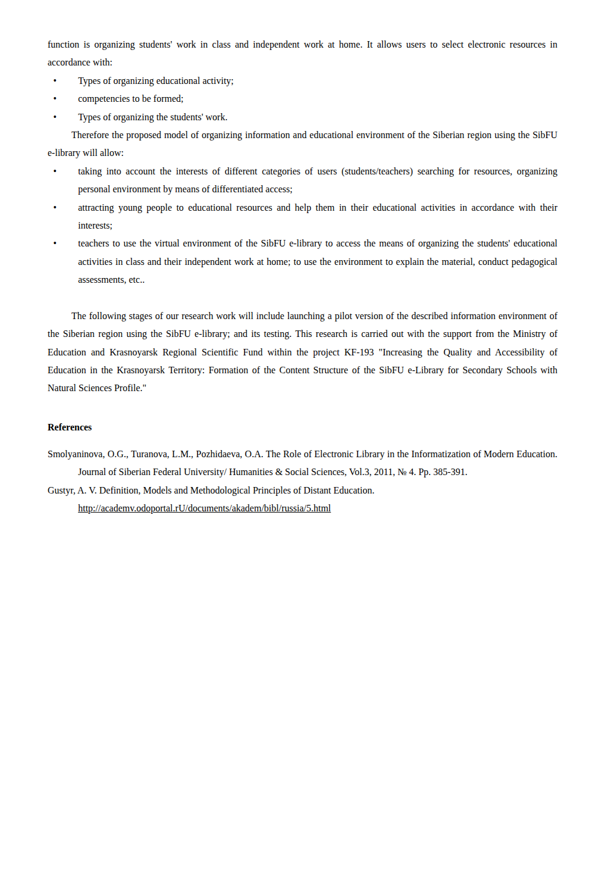function is organizing students' work in class and independent work at home. It allows users to select electronic resources in accordance with:
Types of organizing educational activity;
competencies to be formed;
Types of organizing the students' work.
Therefore the proposed model of organizing information and educational environment of the Siberian region using the SibFU e-library will allow:
taking into account the interests of different categories of users (students/teachers) searching for resources, organizing personal environment by means of differentiated access;
attracting young people to educational resources and help them in their educational activities in accordance with their interests;
teachers to use the virtual environment of the SibFU e-library to access the means of organizing the students' educational activities in class and their independent work at home; to use the environment to explain the material, conduct pedagogical assessments, etc..
The following stages of our research work will include launching a pilot version of the described information environment of the Siberian region using the SibFU e-library; and its testing. This research is carried out with the support from the Ministry of Education and Krasnoyarsk Regional Scientific Fund within the project KF-193 "Increasing the Quality and Accessibility of Education in the Krasnoyarsk Territory: Formation of the Content Structure of the SibFU e-Library for Secondary Schools with Natural Sciences Profile."
References
Smolyaninova, O.G., Turanova, L.M., Pozhidaeva, O.A. The Role of Electronic Library in the Informatization of Modern Education. Journal of Siberian Federal University/ Humanities & Social Sciences, Vol.3, 2011, № 4. Pp. 385-391.
Gustyr, A. V. Definition, Models and Methodological Principles of Distant Education.
http://academv.odoportal.rU/documents/akadem/bibl/russia/5.html